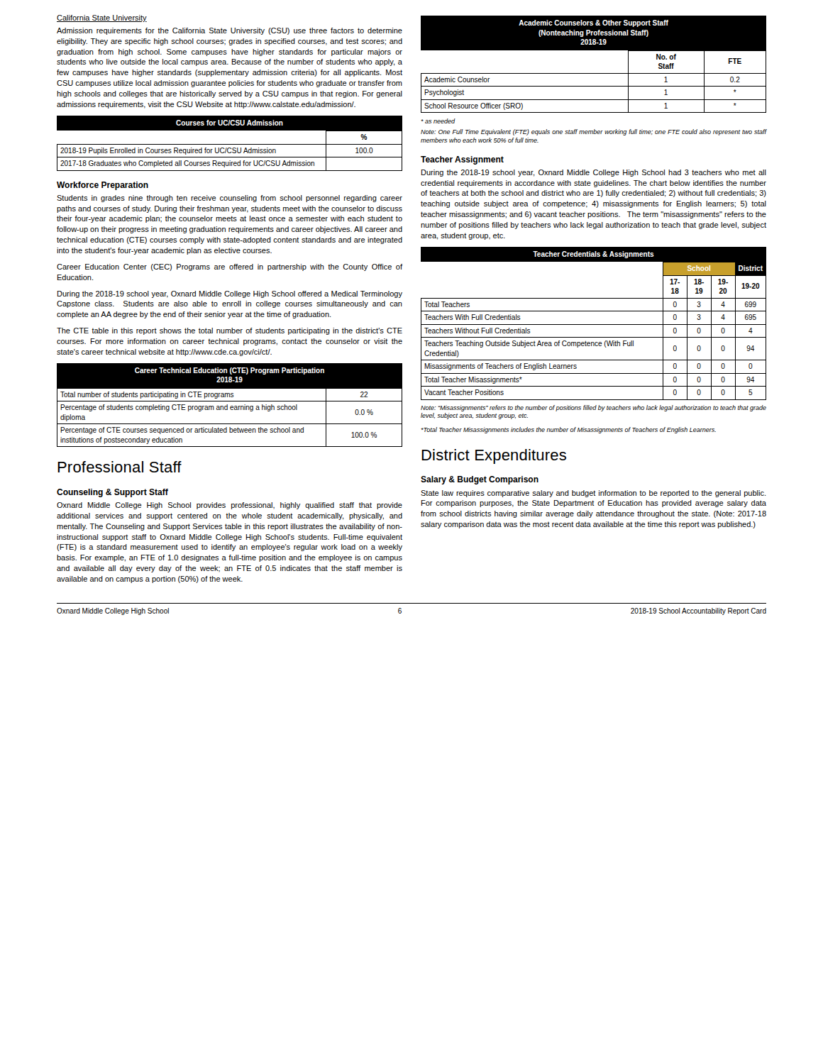California State University
Admission requirements for the California State University (CSU) use three factors to determine eligibility. They are specific high school courses; grades in specified courses, and test scores; and graduation from high school. Some campuses have higher standards for particular majors or students who live outside the local campus area. Because of the number of students who apply, a few campuses have higher standards (supplementary admission criteria) for all applicants. Most CSU campuses utilize local admission guarantee policies for students who graduate or transfer from high schools and colleges that are historically served by a CSU campus in that region. For general admissions requirements, visit the CSU Website at http://www.calstate.edu/admission/.
Courses for UC/CSU Admission
| | % |
| 2018-19 Pupils Enrolled in Courses Required for UC/CSU Admission | 100.0 |
| 2017-18 Graduates who Completed all Courses Required for UC/CSU Admission | |
Workforce Preparation
Students in grades nine through ten receive counseling from school personnel regarding career paths and courses of study. During their freshman year, students meet with the counselor to discuss their four-year academic plan; the counselor meets at least once a semester with each student to follow-up on their progress in meeting graduation requirements and career objectives. All career and technical education (CTE) courses comply with state-adopted content standards and are integrated into the student's four-year academic plan as elective courses.
Career Education Center (CEC) Programs are offered in partnership with the County Office of Education.
During the 2018-19 school year, Oxnard Middle College High School offered a Medical Terminology Capstone class. Students are also able to enroll in college courses simultaneously and can complete an AA degree by the end of their senior year at the time of graduation.
The CTE table in this report shows the total number of students participating in the district's CTE courses. For more information on career technical programs, contact the counselor or visit the state's career technical website at http://www.cde.ca.gov/ci/ct/.
Career Technical Education (CTE) Program Participation 2018-19
| Total number of students participating in CTE programs | 22 |
| Percentage of students completing CTE program and earning a high school diploma | 0.0 % |
| Percentage of CTE courses sequenced or articulated between the school and institutions of postsecondary education | 100.0 % |
Professional Staff
Counseling & Support Staff
Oxnard Middle College High School provides professional, highly qualified staff that provide additional services and support centered on the whole student academically, physically, and mentally. The Counseling and Support Services table in this report illustrates the availability of non-instructional support staff to Oxnard Middle College High School's students. Full-time equivalent (FTE) is a standard measurement used to identify an employee's regular work load on a weekly basis. For example, an FTE of 1.0 designates a full-time position and the employee is on campus and available all day every day of the week; an FTE of 0.5 indicates that the staff member is available and on campus a portion (50%) of the week.
Academic Counselors & Other Support Staff (Nonteaching Professional Staff) 2018-19
| | No. of Staff | FTE |
| Academic Counselor | 1 | 0.2 |
| Psychologist | 1 | * |
| School Resource Officer (SRO) | 1 | * |
* as needed
Note: One Full Time Equivalent (FTE) equals one staff member working full time; one FTE could also represent two staff members who each work 50% of full time.
Teacher Assignment
During the 2018-19 school year, Oxnard Middle College High School had 3 teachers who met all credential requirements in accordance with state guidelines. The chart below identifies the number of teachers at both the school and district who are 1) fully credentialed; 2) without full credentials; 3) teaching outside subject area of competence; 4) misassignments for English learners; 5) total teacher misassignments; and 6) vacant teacher positions. The term "misassignments" refers to the number of positions filled by teachers who lack legal authorization to teach that grade level, subject area, student group, etc.
Teacher Credentials & Assignments
| | School | District |
| | 17-18 | 18-19 | 19-20 | 19-20 |
| Total Teachers | 0 | 3 | 4 | 699 |
| Teachers With Full Credentials | 0 | 3 | 4 | 695 |
| Teachers Without Full Credentials | 0 | 0 | 0 | 4 |
| Teachers Teaching Outside Subject Area of Competence (With Full Credential) | 0 | 0 | 0 | 94 |
| Misassignments of Teachers of English Learners | 0 | 0 | 0 | 0 |
| Total Teacher Misassignments* | 0 | 0 | 0 | 94 |
| Vacant Teacher Positions | 0 | 0 | 0 | 5 |
Note: “Misassignments” refers to the number of positions filled by teachers who lack legal authorization to teach that grade level, subject area, student group, etc.
*Total Teacher Misassignments includes the number of Misassignments of Teachers of English Learners.
District Expenditures
Salary & Budget Comparison
State law requires comparative salary and budget information to be reported to the general public. For comparison purposes, the State Department of Education has provided average salary data from school districts having similar average daily attendance throughout the state. (Note: 2017-18 salary comparison data was the most recent data available at the time this report was published.)
Oxnard Middle College High School
6
2018-19 School Accountability Report Card